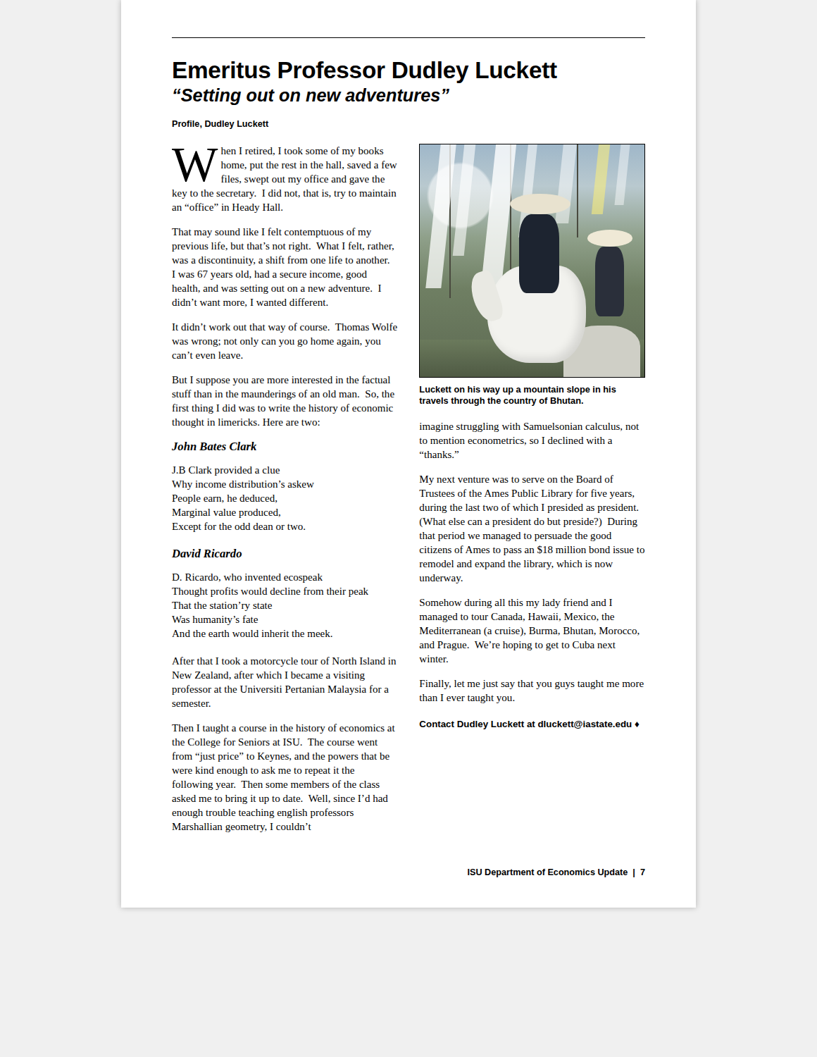Emeritus Professor Dudley Luckett
“Setting out on new adventures”
Profile, Dudley Luckett
When I retired, I took some of my books home, put the rest in the hall, saved a few files, swept out my office and gave the key to the secretary. I did not, that is, try to maintain an “office” in Heady Hall.
That may sound like I felt contemptuous of my previous life, but that’s not right. What I felt, rather, was a discontinuity, a shift from one life to another. I was 67 years old, had a secure income, good health, and was setting out on a new adventure. I didn’t want more, I wanted different.
It didn’t work out that way of course. Thomas Wolfe was wrong; not only can you go home again, you can’t even leave.
But I suppose you are more interested in the factual stuff than in the maunderings of an old man. So, the first thing I did was to write the history of economic thought in limericks. Here are two:
John Bates Clark
J.B Clark provided a clue
Why income distribution’s askew
People earn, he deduced,
Marginal value produced,
Except for the odd dean or two.
David Ricardo
D. Ricardo, who invented ecospeak
Thought profits would decline from their peak
That the station’ry state
Was humanity’s fate
And the earth would inherit the meek.
After that I took a motorcycle tour of North Island in New Zealand, after which I became a visiting professor at the Universiti Pertanian Malaysia for a semester.
Then I taught a course in the history of economics at the College for Seniors at ISU. The course went from “just price” to Keynes, and the powers that be were kind enough to ask me to repeat it the following year. Then some members of the class asked me to bring it up to date. Well, since I’d had enough trouble teaching english professors Marshallian geometry, I couldn’t
Luckett on his way up a mountain slope in his travels through the country of Bhutan.
imagine struggling with Samuelsonian calculus, not to mention econometrics, so I declined with a “thanks.”
My next venture was to serve on the Board of Trustees of the Ames Public Library for five years, during the last two of which I presided as president. (What else can a president do but preside?) During that period we managed to persuade the good citizens of Ames to pass an $18 million bond issue to remodel and expand the library, which is now underway.
Somehow during all this my lady friend and I managed to tour Canada, Hawaii, Mexico, the Mediterranean (a cruise), Burma, Bhutan, Morocco, and Prague. We’re hoping to get to Cuba next winter.
Finally, let me just say that you guys taught me more than I ever taught you.
Contact Dudley Luckett at dluckett@iastate.edu ♦
ISU Department of Economics Update | 7